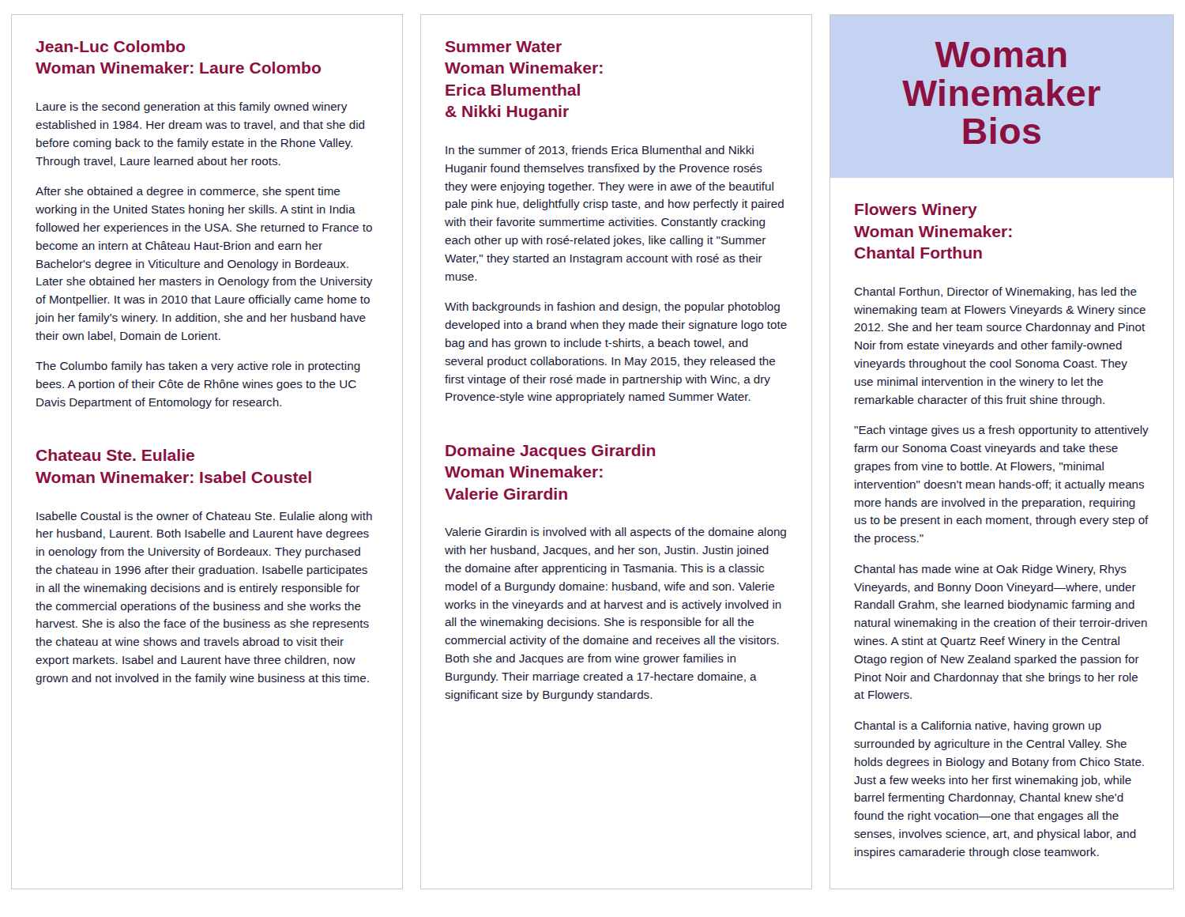Jean-Luc Colombo
Woman Winemaker: Laure Colombo
Laure is the second generation at this family owned winery established in 1984. Her dream was to travel, and that she did before coming back to the family estate in the Rhone Valley. Through travel, Laure learned about her roots.
After she obtained a degree in commerce, she spent time working in the United States honing her skills. A stint in India followed her experiences in the USA. She returned to France to become an intern at Château Haut-Brion and earn her Bachelor's degree in Viticulture and Oenology in Bordeaux. Later she obtained her masters in Oenology from the University of Montpellier. It was in 2010 that Laure officially came home to join her family's winery. In addition, she and her husband have their own label, Domain de Lorient.
The Columbo family has taken a very active role in protecting bees. A portion of their Côte de Rhône wines goes to the UC Davis Department of Entomology for research.
Chateau Ste. Eulalie
Woman Winemaker: Isabel Coustel
Isabelle Coustal is the owner of Chateau Ste. Eulalie along with her husband, Laurent. Both Isabelle and Laurent have degrees in oenology from the University of Bordeaux. They purchased the chateau in 1996 after their graduation. Isabelle participates in all the winemaking decisions and is entirely responsible for the commercial operations of the business and she works the harvest. She is also the face of the business as she represents the chateau at wine shows and travels abroad to visit their export markets. Isabel and Laurent have three children, now grown and not involved in the family wine business at this time.
Summer Water
Woman Winemaker:
Erica Blumenthal
& Nikki Huganir
In the summer of 2013, friends Erica Blumenthal and Nikki Huganir found themselves transfixed by the Provence rosés they were enjoying together. They were in awe of the beautiful pale pink hue, delightfully crisp taste, and how perfectly it paired with their favorite summertime activities. Constantly cracking each other up with rosé-related jokes, like calling it "Summer Water," they started an Instagram account with rosé as their muse.
With backgrounds in fashion and design, the popular photoblog developed into a brand when they made their signature logo tote bag and has grown to include t-shirts, a beach towel, and several product collaborations. In May 2015, they released the first vintage of their rosé made in partnership with Winc, a dry Provence-style wine appropriately named Summer Water.
Domaine Jacques Girardin
Woman Winemaker:
Valerie Girardin
Valerie Girardin is involved with all aspects of the domaine along with her husband, Jacques, and her son, Justin. Justin joined the domaine after apprenticing in Tasmania. This is a classic model of a Burgundy domaine: husband, wife and son. Valerie works in the vineyards and at harvest and is actively involved in all the winemaking decisions. She is responsible for all the commercial activity of the domaine and receives all the visitors. Both she and Jacques are from wine grower families in Burgundy. Their marriage created a 17-hectare domaine, a significant size by Burgundy standards.
Woman
Winemaker
Bios
Flowers Winery
Woman Winemaker:
Chantal Forthun
Chantal Forthun, Director of Winemaking, has led the winemaking team at Flowers Vineyards & Winery since 2012. She and her team source Chardonnay and Pinot Noir from estate vineyards and other family-owned vineyards throughout the cool Sonoma Coast. They use minimal intervention in the winery to let the remarkable character of this fruit shine through.
"Each vintage gives us a fresh opportunity to attentively farm our Sonoma Coast vineyards and take these grapes from vine to bottle. At Flowers, "minimal intervention" doesn't mean hands-off; it actually means more hands are involved in the preparation, requiring us to be present in each moment, through every step of the process."
Chantal has made wine at Oak Ridge Winery, Rhys Vineyards, and Bonny Doon Vineyard—where, under Randall Grahm, she learned biodynamic farming and natural winemaking in the creation of their terroir-driven wines. A stint at Quartz Reef Winery in the Central Otago region of New Zealand sparked the passion for Pinot Noir and Chardonnay that she brings to her role at Flowers.
Chantal is a California native, having grown up surrounded by agriculture in the Central Valley. She holds degrees in Biology and Botany from Chico State. Just a few weeks into her first winemaking job, while barrel fermenting Chardonnay, Chantal knew she'd found the right vocation—one that engages all the senses, involves science, art, and physical labor, and inspires camaraderie through close teamwork.